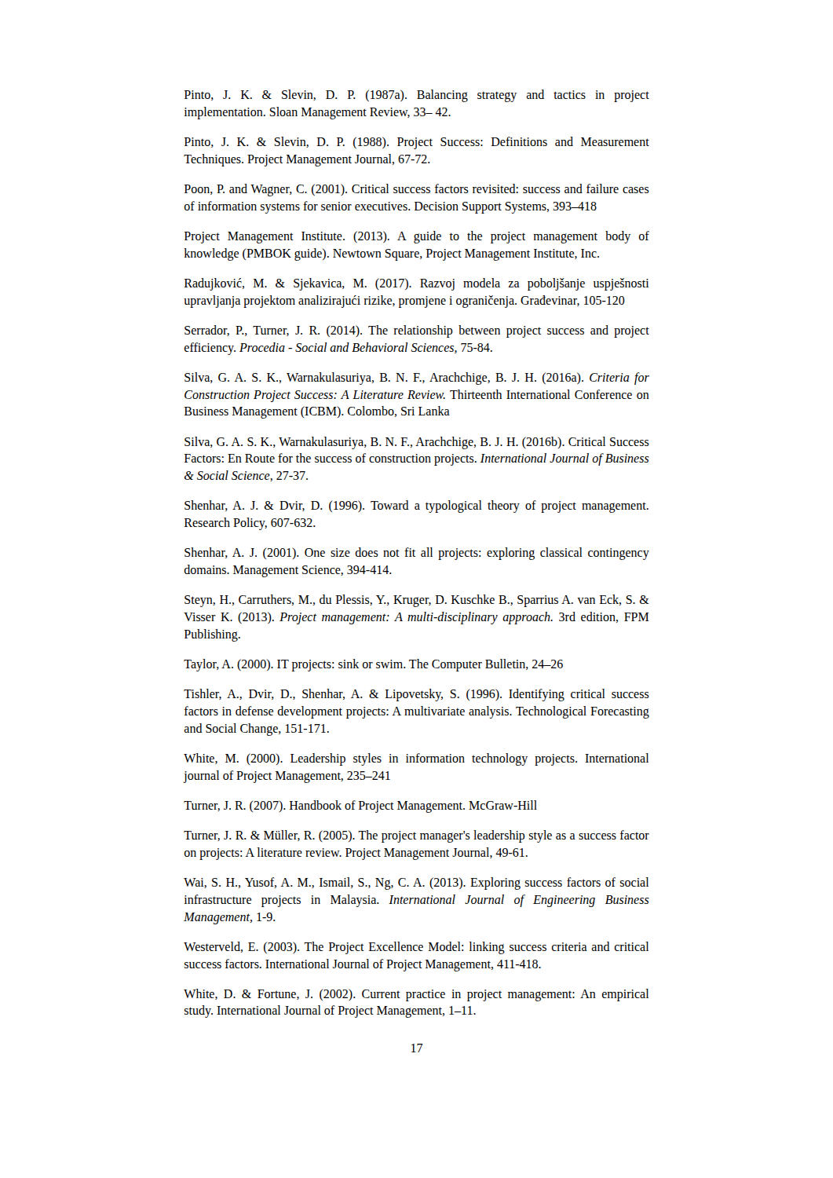Pinto, J. K. & Slevin, D. P. (1987a). Balancing strategy and tactics in project implementation. Sloan Management Review, 33– 42.
Pinto, J. K. & Slevin, D. P. (1988). Project Success: Definitions and Measurement Techniques. Project Management Journal, 67-72.
Poon, P. and Wagner, C. (2001). Critical success factors revisited: success and failure cases of information systems for senior executives. Decision Support Systems, 393–418
Project Management Institute. (2013). A guide to the project management body of knowledge (PMBOK guide). Newtown Square, Project Management Institute, Inc.
Radujković, M. & Sjekavica, M. (2017). Razvoj modela za poboljšanje uspješnosti upravljanja projektom analizirajući rizike, promjene i ograničenja. Građevinar, 105-120
Serrador, P., Turner, J. R. (2014). The relationship between project success and project efficiency. Procedia - Social and Behavioral Sciences, 75-84.
Silva, G. A. S. K., Warnakulasuriya, B. N. F., Arachchige, B. J. H. (2016a). Criteria for Construction Project Success: A Literature Review. Thirteenth International Conference on Business Management (ICBM). Colombo, Sri Lanka
Silva, G. A. S. K., Warnakulasuriya, B. N. F., Arachchige, B. J. H. (2016b). Critical Success Factors: En Route for the success of construction projects. International Journal of Business & Social Science, 27-37.
Shenhar, A. J. & Dvir, D. (1996). Toward a typological theory of project management. Research Policy, 607-632.
Shenhar, A. J. (2001). One size does not fit all projects: exploring classical contingency domains. Management Science, 394-414.
Steyn, H., Carruthers, M., du Plessis, Y., Kruger, D. Kuschke B., Sparrius A. van Eck, S. & Visser K. (2013). Project management: A multi-disciplinary approach. 3rd edition, FPM Publishing.
Taylor, A. (2000). IT projects: sink or swim. The Computer Bulletin, 24–26
Tishler, A., Dvir, D., Shenhar, A. & Lipovetsky, S. (1996). Identifying critical success factors in defense development projects: A multivariate analysis. Technological Forecasting and Social Change, 151-171.
White, M. (2000). Leadership styles in information technology projects. International journal of Project Management, 235–241
Turner, J. R. (2007). Handbook of Project Management. McGraw-Hill
Turner, J. R. & Müller, R. (2005). The project manager's leadership style as a success factor on projects: A literature review. Project Management Journal, 49-61.
Wai, S. H., Yusof, A. M., Ismail, S., Ng, C. A. (2013). Exploring success factors of social infrastructure projects in Malaysia. International Journal of Engineering Business Management, 1-9.
Westerveld, E. (2003). The Project Excellence Model: linking success criteria and critical success factors. International Journal of Project Management, 411-418.
White, D. & Fortune, J. (2002). Current practice in project management: An empirical study. International Journal of Project Management, 1–11.
17